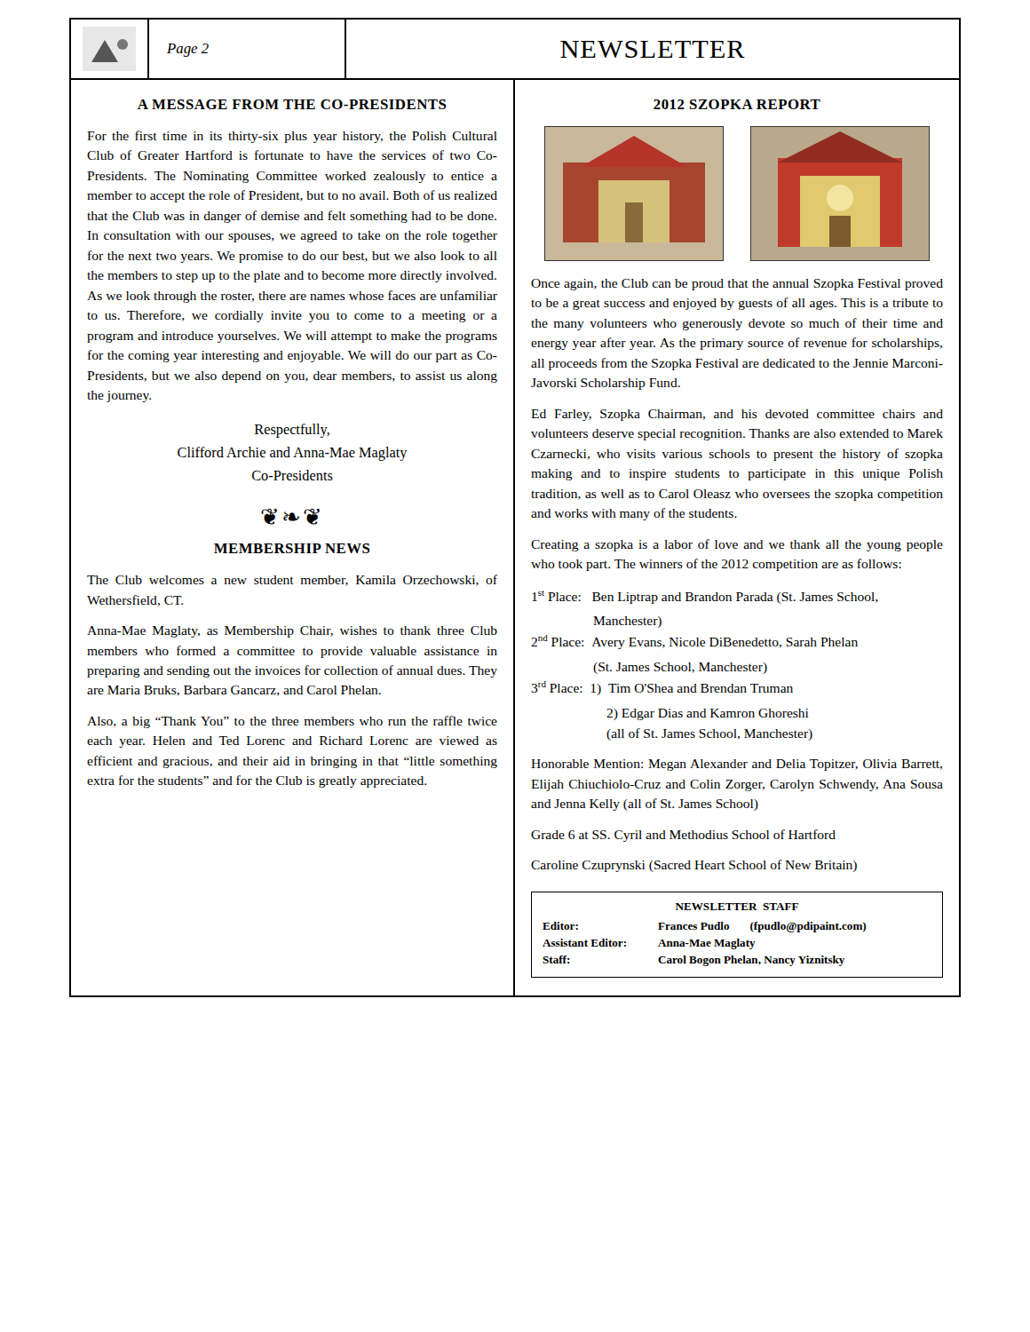Page 2
NEWSLETTER
A MESSAGE FROM THE CO-PRESIDENTS
For the first time in its thirty-six plus year history, the Polish Cultural Club of Greater Hartford is fortunate to have the services of two Co-Presidents. The Nominating Committee worked zealously to entice a member to accept the role of President, but to no avail. Both of us realized that the Club was in danger of demise and felt something had to be done. In consultation with our spouses, we agreed to take on the role together for the next two years. We promise to do our best, but we also look to all the members to step up to the plate and to become more directly involved. As we look through the roster, there are names whose faces are unfamiliar to us. Therefore, we cordially invite you to come to a meeting or a program and introduce yourselves. We will attempt to make the programs for the coming year interesting and enjoyable. We will do our part as Co-Presidents, but we also depend on you, dear members, to assist us along the journey.
Respectfully,
Clifford Archie and Anna-Mae Maglaty
Co-Presidents
❦❧❦
MEMBERSHIP NEWS
The Club welcomes a new student member, Kamila Orzechowski, of Wethersfield, CT.
Anna-Mae Maglaty, as Membership Chair, wishes to thank three Club members who formed a committee to provide valuable assistance in preparing and sending out the invoices for collection of annual dues. They are Maria Bruks, Barbara Gancarz, and Carol Phelan.
Also, a big “Thank You” to the three members who run the raffle twice each year. Helen and Ted Lorenc and Richard Lorenc are viewed as efficient and gracious, and their aid in bringing in that “little something extra for the students” and for the Club is greatly appreciated.
2012 SZOPKA REPORT
Once again, the Club can be proud that the annual Szopka Festival proved to be a great success and enjoyed by guests of all ages. This is a tribute to the many volunteers who generously devote so much of their time and energy year after year. As the primary source of revenue for scholarships, all proceeds from the Szopka Festival are dedicated to the Jennie Marconi-Javorski Scholarship Fund.
Ed Farley, Szopka Chairman, and his devoted committee chairs and volunteers deserve special recognition. Thanks are also extended to Marek Czarnecki, who visits various schools to present the history of szopka making and to inspire students to participate in this unique Polish tradition, as well as to Carol Oleasz who oversees the szopka competition and works with many of the students.
Creating a szopka is a labor of love and we thank all the young people who took part. The winners of the 2012 competition are as follows:
1st Place: Ben Liptrap and Brandon Parada (St. James School,
Manchester)
2nd Place: Avery Evans, Nicole DiBenedetto, Sarah Phelan
(St. James School, Manchester)
3rd Place: 1) Tim O'Shea and Brendan Truman
2) Edgar Dias and Kamron Ghoreshi
(all of St. James School, Manchester)
Honorable Mention: Megan Alexander and Delia Topitzer, Olivia Barrett, Elijah Chiuchiolo-Cruz and Colin Zorger, Carolyn Schwendy, Ana Sousa and Jenna Kelly (all of St. James School)
Grade 6 at SS. Cyril and Methodius School of Hartford
Caroline Czuprynski (Sacred Heart School of New Britain)
NEWSLETTER STAFF
Editor:
Frances Pudlo (fpudlo@pdipaint.com)
Assistant Editor:
Anna-Mae Maglaty
Staff:
Carol Bogon Phelan, Nancy Yiznitsky